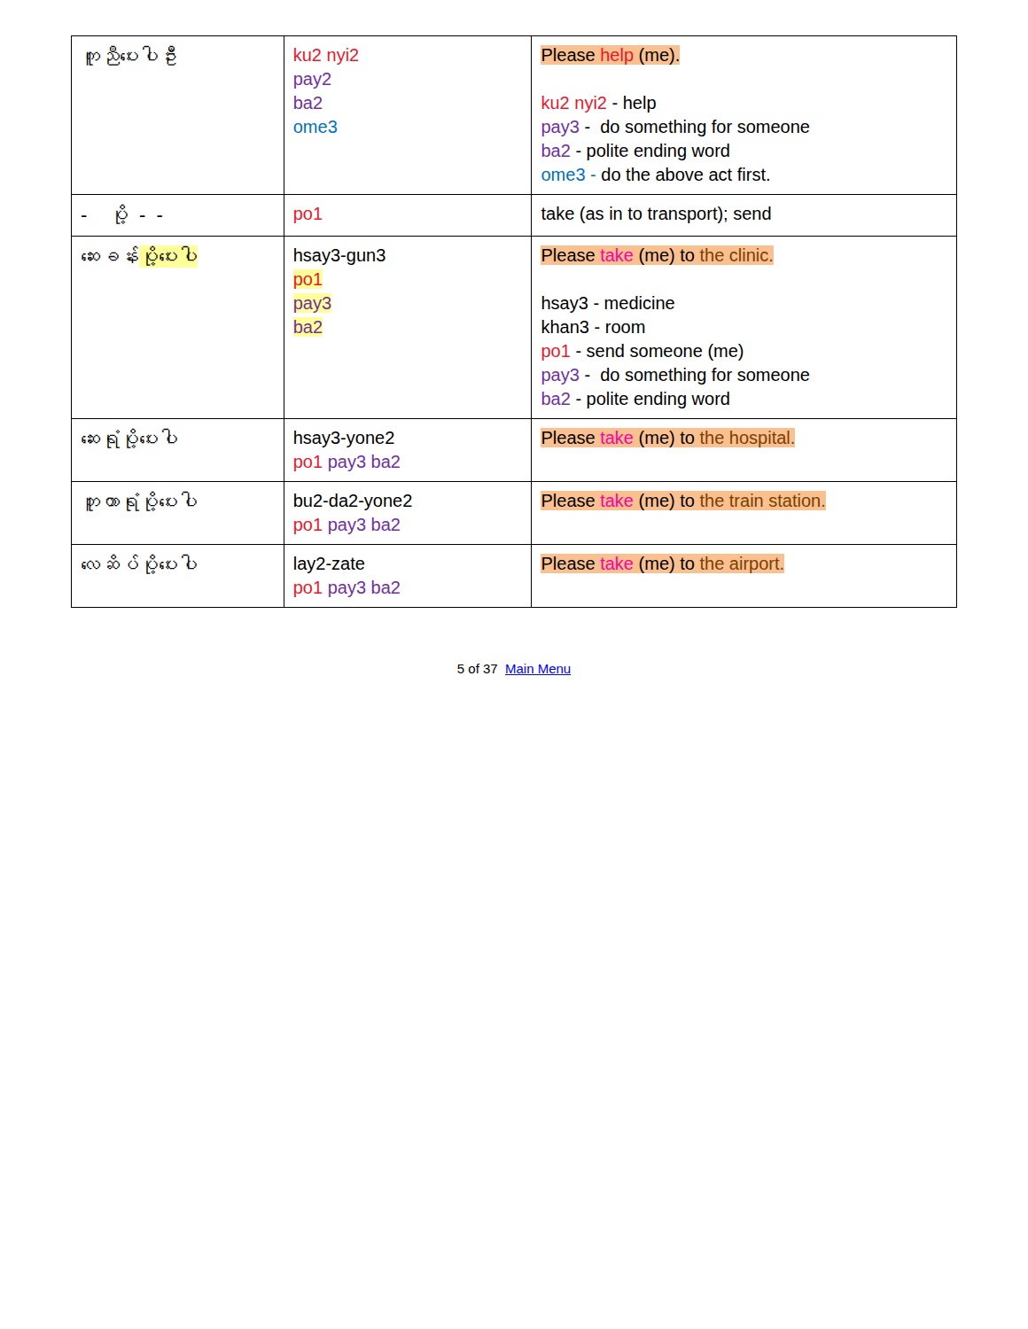| ကူညီပေးပါဦး | ku2 nyi2 pay2 ba2 ome3 | Please help (me). ku2 nyi2 - help pay3 - do something for someone ba2 - polite ending word ome3 - do the above act first. |
| - ပို့ - - | po1 | take (as in to transport); send |
| ဆေးခန်း ပို့ပေးပါ | hsay3-gun3 po1 pay3 ba2 | Please take (me) to the clinic. hsay3 - medicine khan3 - room po1 - send someone (me) pay3 - do something for someone ba2 - polite ending word |
| ဆေးရုံပို့ပေးပါ | hsay3-yone2 po1 pay3 ba2 | Please take (me) to the hospital. |
| ဘူတာရုံပို့ပေးပါ | bu2-da2-yone2 po1 pay3 ba2 | Please take (me) to the train station. |
| လေဆိပ်ပို့ပေးပါ | lay2-zate po1 pay3 ba2 | Please take (me) to the airport. |
5 of 37 Main Menu